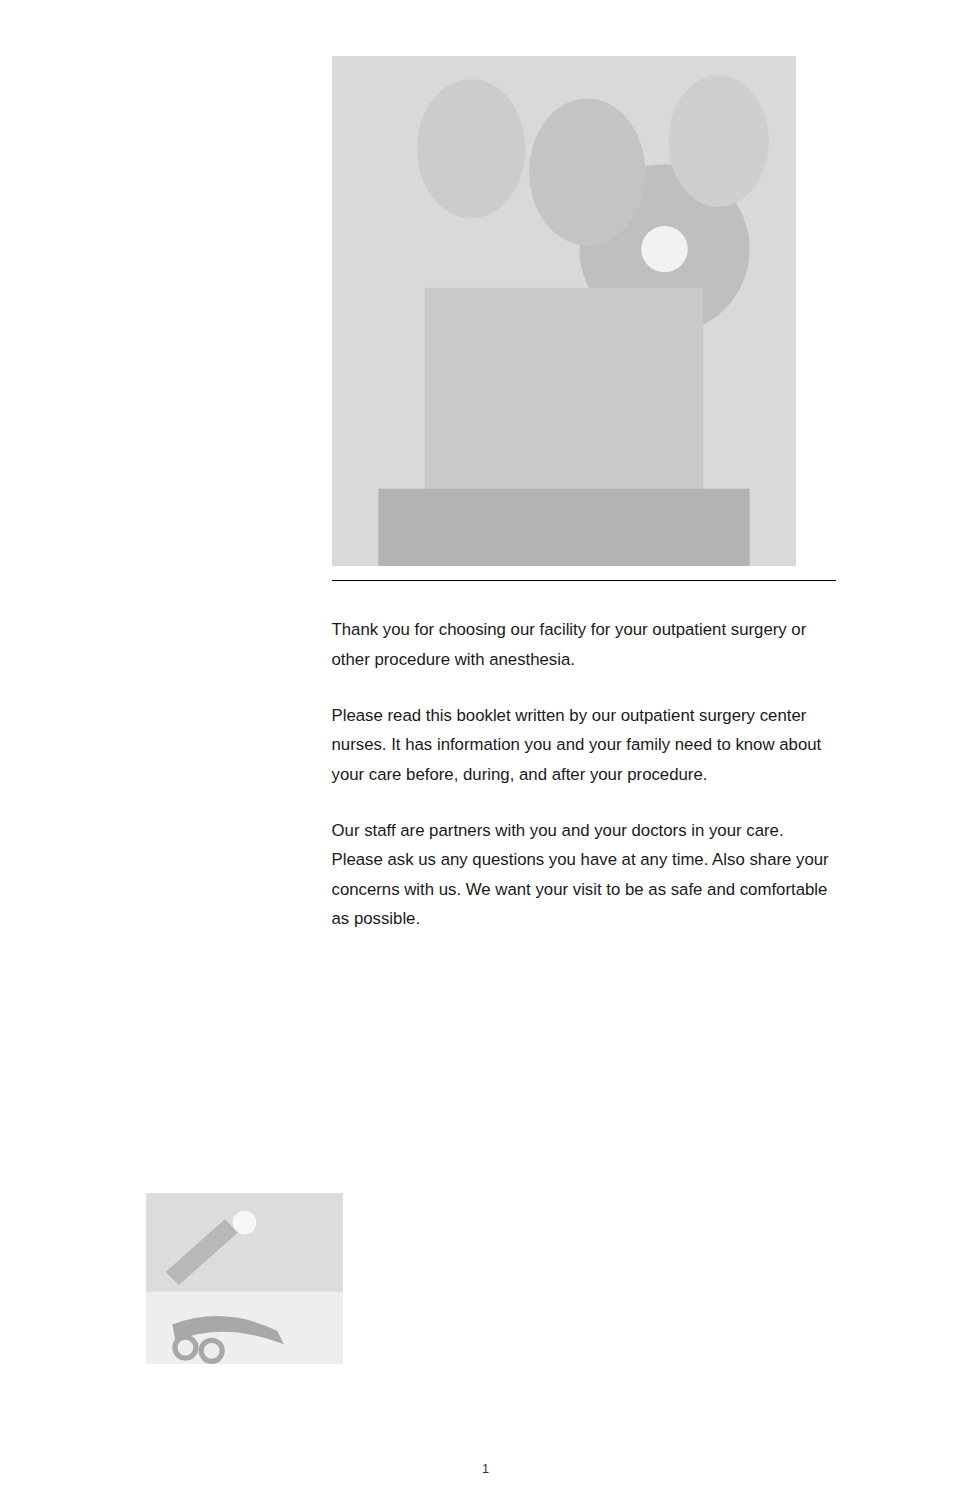Thank you for choosing our facility for your outpatient surgery or other procedure with anesthesia.
Please read this booklet written by our outpatient surgery center nurses. It has information you and your family need to know about your care before, during, and after your procedure.
Our staff are partners with you and your doctors in your care. Please ask us any questions you have at any time. Also share your concerns with us. We want your visit to be as safe and comfortable as possible.
1